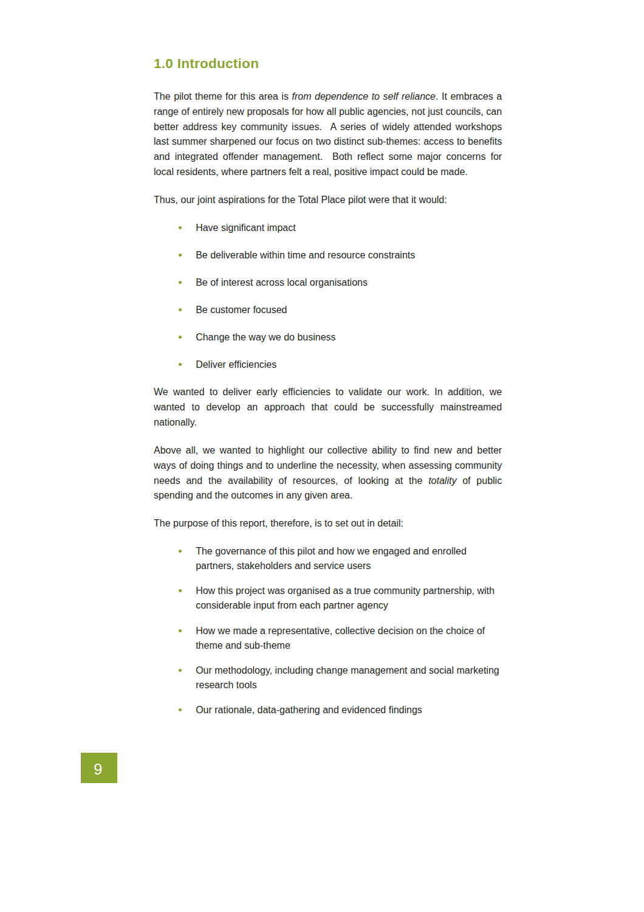1.0 Introduction
The pilot theme for this area is from dependence to self reliance. It embraces a range of entirely new proposals for how all public agencies, not just councils, can better address key community issues. A series of widely attended workshops last summer sharpened our focus on two distinct sub-themes: access to benefits and integrated offender management. Both reflect some major concerns for local residents, where partners felt a real, positive impact could be made.
Thus, our joint aspirations for the Total Place pilot were that it would:
Have significant impact
Be deliverable within time and resource constraints
Be of interest across local organisations
Be customer focused
Change the way we do business
Deliver efficiencies
We wanted to deliver early efficiencies to validate our work. In addition, we wanted to develop an approach that could be successfully mainstreamed nationally.
Above all, we wanted to highlight our collective ability to find new and better ways of doing things and to underline the necessity, when assessing community needs and the availability of resources, of looking at the totality of public spending and the outcomes in any given area.
The purpose of this report, therefore, is to set out in detail:
The governance of this pilot and how we engaged and enrolled partners, stakeholders and service users
How this project was organised as a true community partnership, with considerable input from each partner agency
How we made a representative, collective decision on the choice of theme and sub-theme
Our methodology, including change management and social marketing research tools
Our rationale, data-gathering and evidenced findings
9